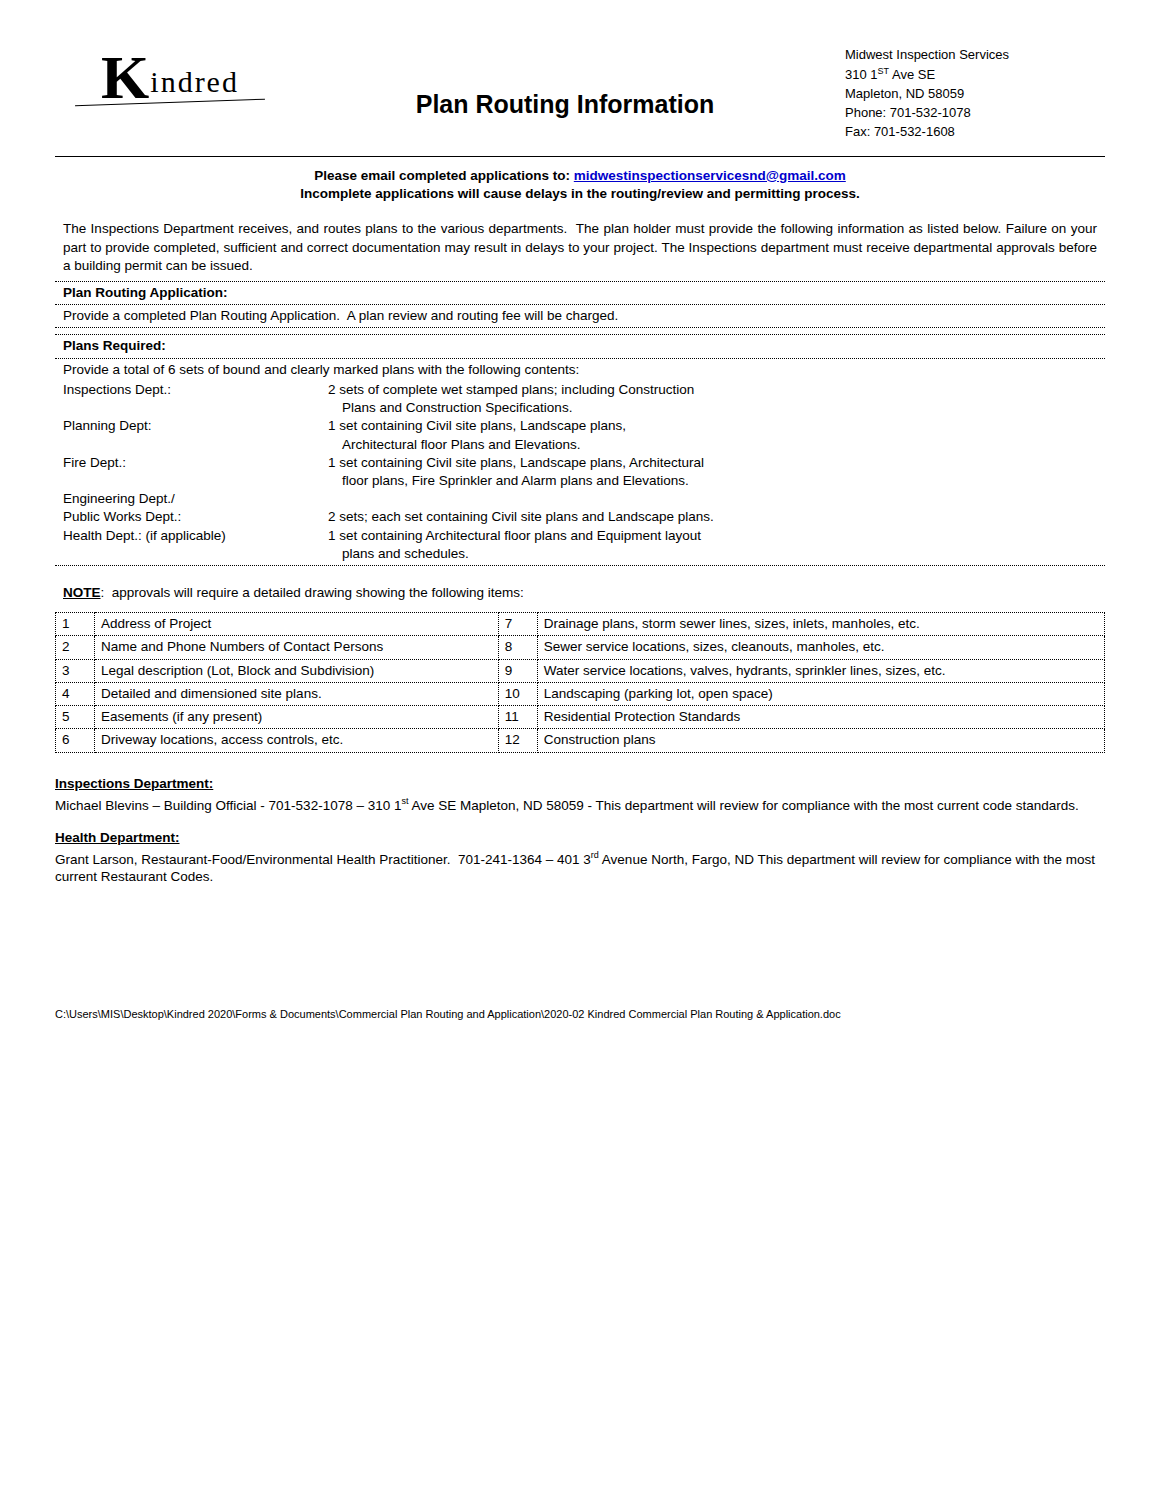Kindred
Plan Routing Information
Midwest Inspection Services
310 1ST Ave SE
Mapleton, ND 58059
Phone: 701-532-1078
Fax: 701-532-1608
Please email completed applications to: midwestinspectionservicesnd@gmail.com
Incomplete applications will cause delays in the routing/review and permitting process.
The Inspections Department receives, and routes plans to the various departments. The plan holder must provide the following information as listed below. Failure on your part to provide completed, sufficient and correct documentation may result in delays to your project. The Inspections department must receive departmental approvals before a building permit can be issued.
Plan Routing Application:
Provide a completed Plan Routing Application. A plan review and routing fee will be charged.
Plans Required:
Provide a total of 6 sets of bound and clearly marked plans with the following contents:
| Inspections Dept.: | 2 sets of complete wet stamped plans; including Construction Plans and Construction Specifications. |
| Planning Dept: | 1 set containing Civil site plans, Landscape plans, Architectural floor Plans and Elevations. |
| Fire Dept.: | 1 set containing Civil site plans, Landscape plans, Architectural floor plans, Fire Sprinkler and Alarm plans and Elevations. |
| Engineering Dept./ | |
| Public Works Dept.: | 2 sets; each set containing Civil site plans and Landscape plans. |
| Health Dept.: (if applicable) | 1 set containing Architectural floor plans and Equipment layout plans and schedules. |
NOTE: approvals will require a detailed drawing showing the following items:
| 1 | Address of Project | 7 | Drainage plans, storm sewer lines, sizes, inlets, manholes, etc. |
| 2 | Name and Phone Numbers of Contact Persons | 8 | Sewer service locations, sizes, cleanouts, manholes, etc. |
| 3 | Legal description (Lot, Block and Subdivision) | 9 | Water service locations, valves, hydrants, sprinkler lines, sizes, etc. |
| 4 | Detailed and dimensioned site plans. | 10 | Landscaping (parking lot, open space) |
| 5 | Easements (if any present) | 11 | Residential Protection Standards |
| 6 | Driveway locations, access controls, etc. | 12 | Construction plans |
Inspections Department:
Michael Blevins – Building Official - 701-532-1078 – 310 1st Ave SE Mapleton, ND 58059 - This department will review for compliance with the most current code standards.
Health Department:
Grant Larson, Restaurant-Food/Environmental Health Practitioner. 701-241-1364 – 401 3rd Avenue North, Fargo, ND This department will review for compliance with the most current Restaurant Codes.
C:\Users\MIS\Desktop\Kindred 2020\Forms & Documents\Commercial Plan Routing and Application\2020-02 Kindred Commercial Plan Routing & Application.doc